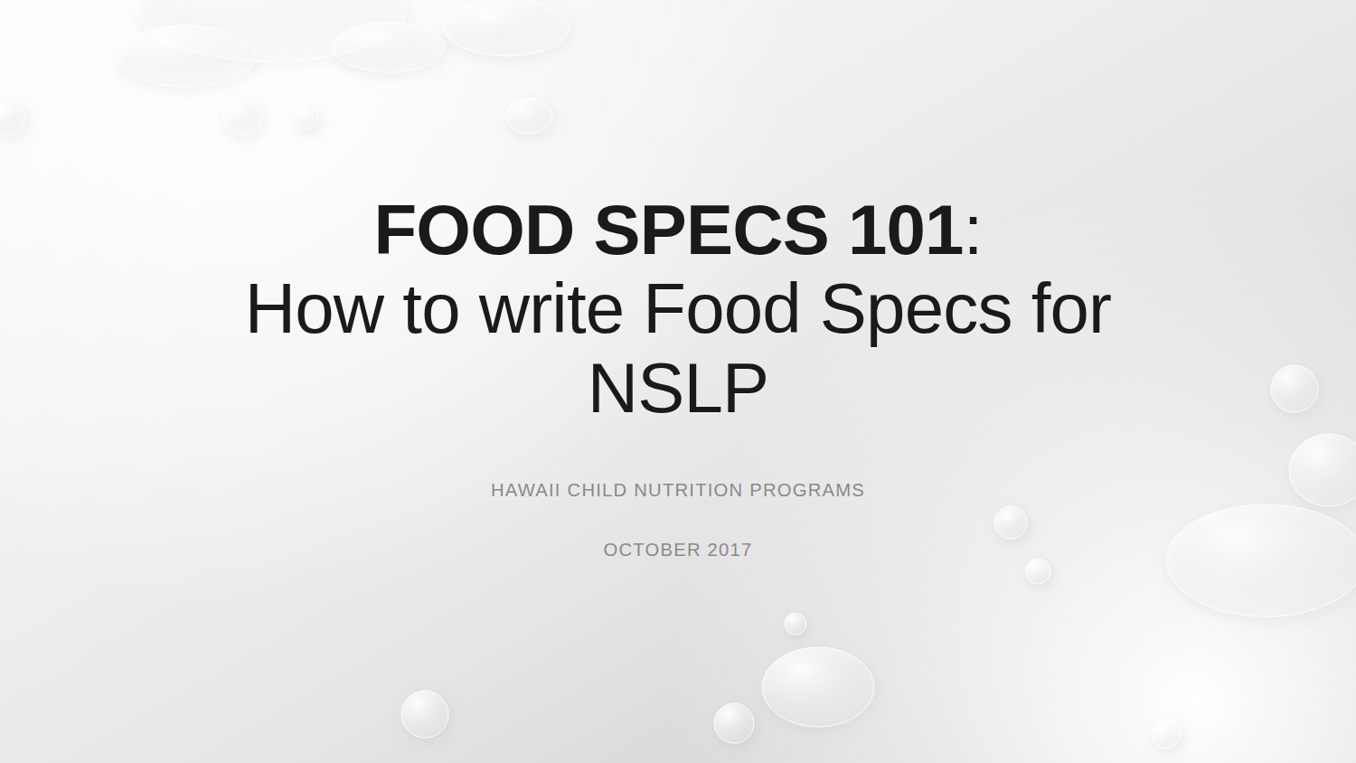FOOD SPECS 101:
How to write Food Specs for NSLP
Hawaii Child Nutrition Programs
October 2017